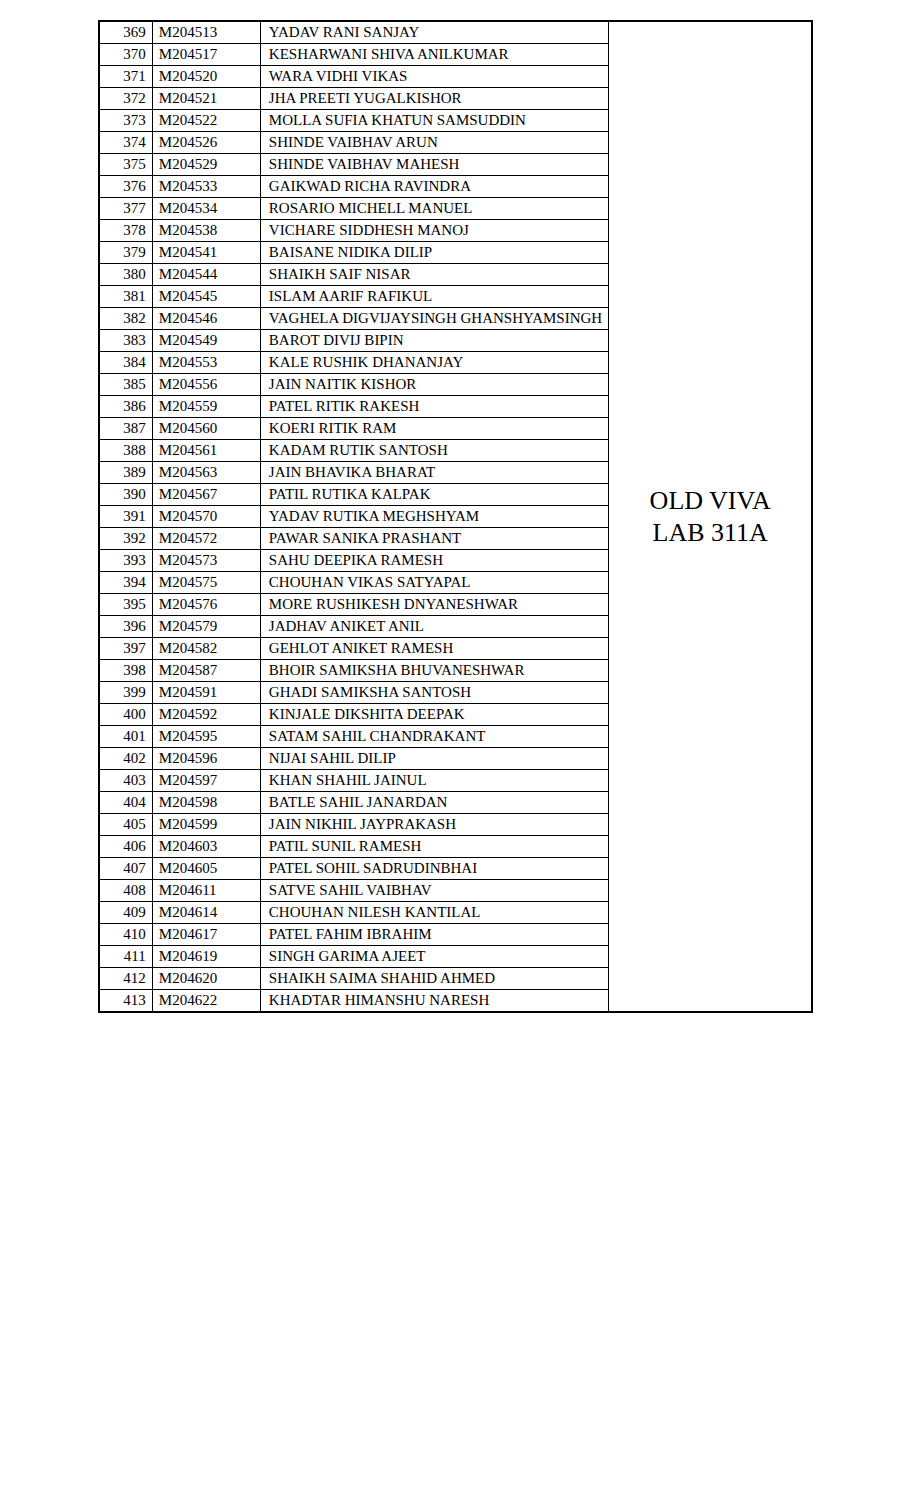| 369 | M204513 | YADAV RANI SANJAY | OLD VIVA LAB 311A |
| 370 | M204517 | KESHARWANI SHIVA ANILKUMAR |
| 371 | M204520 | WARA VIDHI VIKAS |
| 372 | M204521 | JHA PREETI YUGALKISHOR |
| 373 | M204522 | MOLLA SUFIA KHATUN SAMSUDDIN |
| 374 | M204526 | SHINDE VAIBHAV ARUN |
| 375 | M204529 | SHINDE VAIBHAV MAHESH |
| 376 | M204533 | GAIKWAD RICHA RAVINDRA |
| 377 | M204534 | ROSARIO MICHELL MANUEL |
| 378 | M204538 | VICHARE SIDDHESH MANOJ |
| 379 | M204541 | BAISANE NIDIKA DILIP |
| 380 | M204544 | SHAIKH SAIF NISAR |
| 381 | M204545 | ISLAM AARIF RAFIKUL |
| 382 | M204546 | VAGHELA DIGVIJAYSINGH GHANSHYAMSINGH |
| 383 | M204549 | BAROT DIVIJ BIPIN |
| 384 | M204553 | KALE RUSHIK DHANANJAY |
| 385 | M204556 | JAIN NAITIK KISHOR |
| 386 | M204559 | PATEL RITIK RAKESH |
| 387 | M204560 | KOERI RITIK RAM |
| 388 | M204561 | KADAM RUTIK SANTOSH |
| 389 | M204563 | JAIN BHAVIKA BHARAT |
| 390 | M204567 | PATIL RUTIKA KALPAK |
| 391 | M204570 | YADAV RUTIKA MEGHSHYAM |
| 392 | M204572 | PAWAR SANIKA PRASHANT |
| 393 | M204573 | SAHU DEEPIKA RAMESH |
| 394 | M204575 | CHOUHAN VIKAS SATYAPAL |
| 395 | M204576 | MORE RUSHIKESH DNYANESHWAR |
| 396 | M204579 | JADHAV ANIKET ANIL |
| 397 | M204582 | GEHLOT ANIKET RAMESH |
| 398 | M204587 | BHOIR SAMIKSHA BHUVANESHWAR |
| 399 | M204591 | GHADI SAMIKSHA SANTOSH |
| 400 | M204592 | KINJALE DIKSHITA DEEPAK |
| 401 | M204595 | SATAM SAHIL CHANDRAKANT |
| 402 | M204596 | NIJAI SAHIL DILIP |
| 403 | M204597 | KHAN SHAHIL JAINUL |
| 404 | M204598 | BATLE SAHIL JANARDAN |
| 405 | M204599 | JAIN NIKHIL JAYPRAKASH |
| 406 | M204603 | PATIL SUNIL RAMESH |
| 407 | M204605 | PATEL SOHIL SADRUDINBHAI |
| 408 | M204611 | SATVE SAHIL VAIBHAV |
| 409 | M204614 | CHOUHAN NILESH KANTILAL |
| 410 | M204617 | PATEL FAHIM IBRAHIM |
| 411 | M204619 | SINGH GARIMA AJEET |
| 412 | M204620 | SHAIKH SAIMA SHAHID AHMED |
| 413 | M204622 | KHADTAR HIMANSHU NARESH |